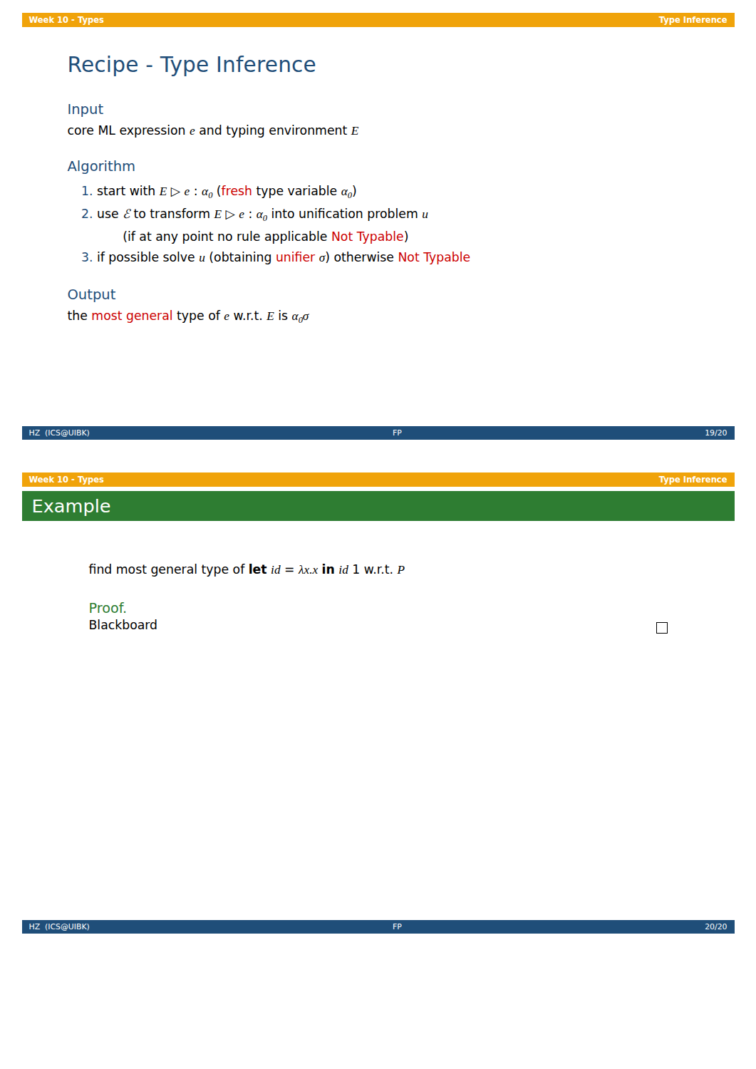Week 10 - Types Type Inference
Recipe - Type Inference
Input
core ML expression e and typing environment E
Algorithm
start with E ▷ e : α0 (fresh type variable α0)
use ℰ to transform E ▷ e : α0 into unification problem u (if at any point no rule applicable Not Typable)
if possible solve u (obtaining unifier σ) otherwise Not Typable
Output
the most general type of e w.r.t. E is α0σ
HZ (ICS@UIBK) FP 19/20
Week 10 - Types Type Inference
Example
find most general type of let id = λx.x in id 1 w.r.t. P
Proof.
Blackboard
HZ (ICS@UIBK) FP 20/20